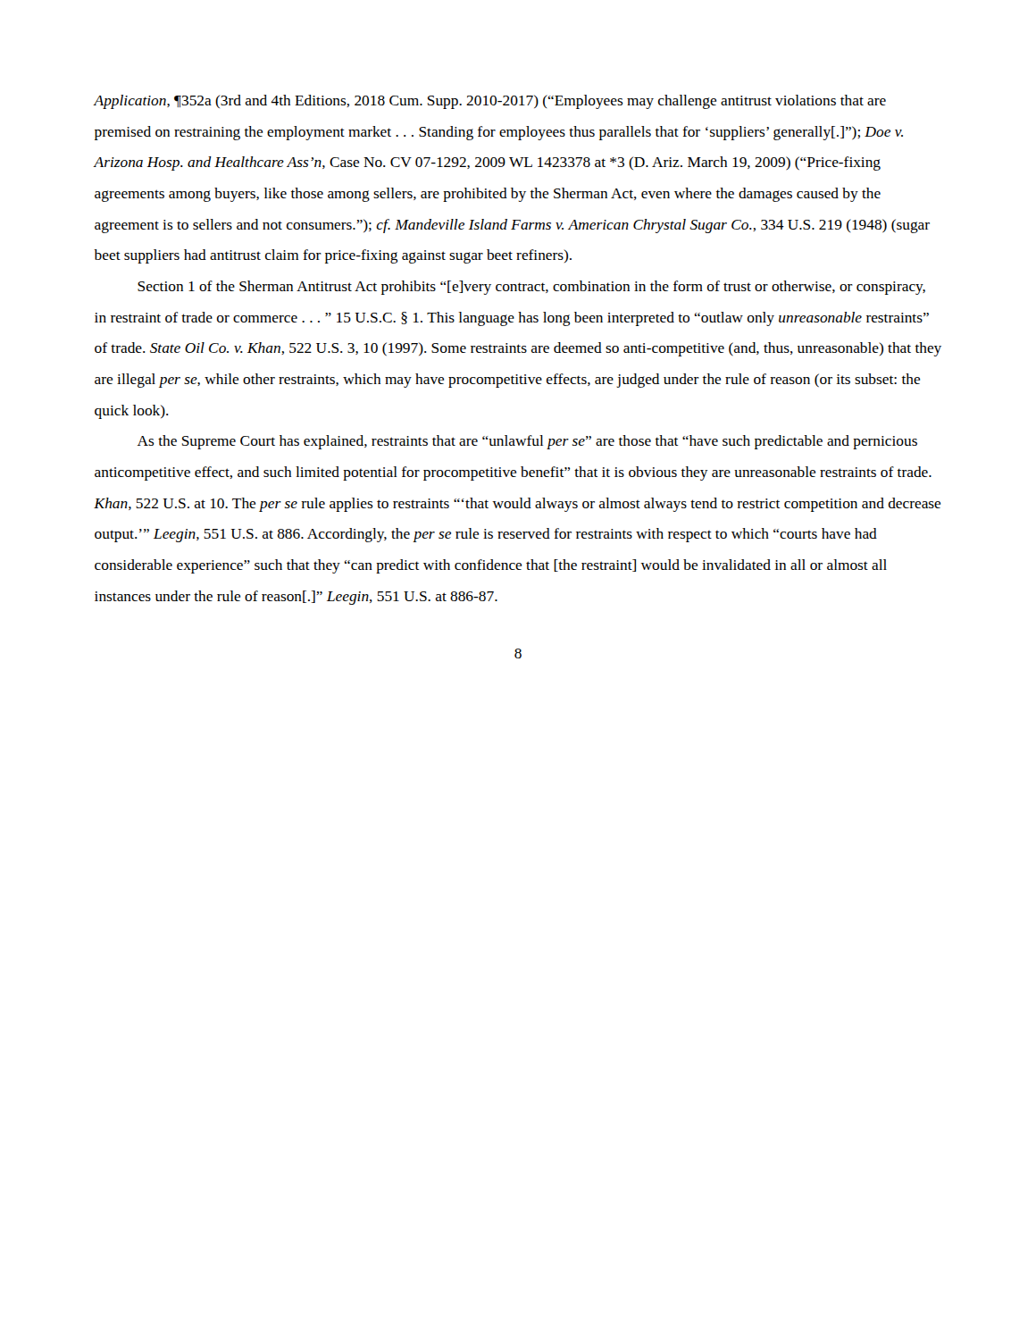Application, ¶352a (3rd and 4th Editions, 2018 Cum. Supp. 2010-2017) (“Employees may challenge antitrust violations that are premised on restraining the employment market . . . Standing for employees thus parallels that for ‘suppliers’ generally[.]”); Doe v. Arizona Hosp. and Healthcare Ass’n, Case No. CV 07-1292, 2009 WL 1423378 at *3 (D. Ariz. March 19, 2009) (“Price-fixing agreements among buyers, like those among sellers, are prohibited by the Sherman Act, even where the damages caused by the agreement is to sellers and not consumers.”); cf. Mandeville Island Farms v. American Chrystal Sugar Co., 334 U.S. 219 (1948) (sugar beet suppliers had antitrust claim for price-fixing against sugar beet refiners).
Section 1 of the Sherman Antitrust Act prohibits “[e]very contract, combination in the form of trust or otherwise, or conspiracy, in restraint of trade or commerce . . . ” 15 U.S.C. § 1. This language has long been interpreted to “outlaw only unreasonable restraints” of trade. State Oil Co. v. Khan, 522 U.S. 3, 10 (1997). Some restraints are deemed so anti-competitive (and, thus, unreasonable) that they are illegal per se, while other restraints, which may have procompetitive effects, are judged under the rule of reason (or its subset: the quick look).
As the Supreme Court has explained, restraints that are “unlawful per se” are those that “have such predictable and pernicious anticompetitive effect, and such limited potential for procompetitive benefit” that it is obvious they are unreasonable restraints of trade. Khan, 522 U.S. at 10. The per se rule applies to restraints “‘that would always or almost always tend to restrict competition and decrease output.’” Leegin, 551 U.S. at 886. Accordingly, the per se rule is reserved for restraints with respect to which “courts have had considerable experience” such that they “can predict with confidence that [the restraint] would be invalidated in all or almost all instances under the rule of reason[.]” Leegin, 551 U.S. at 886-87.
8